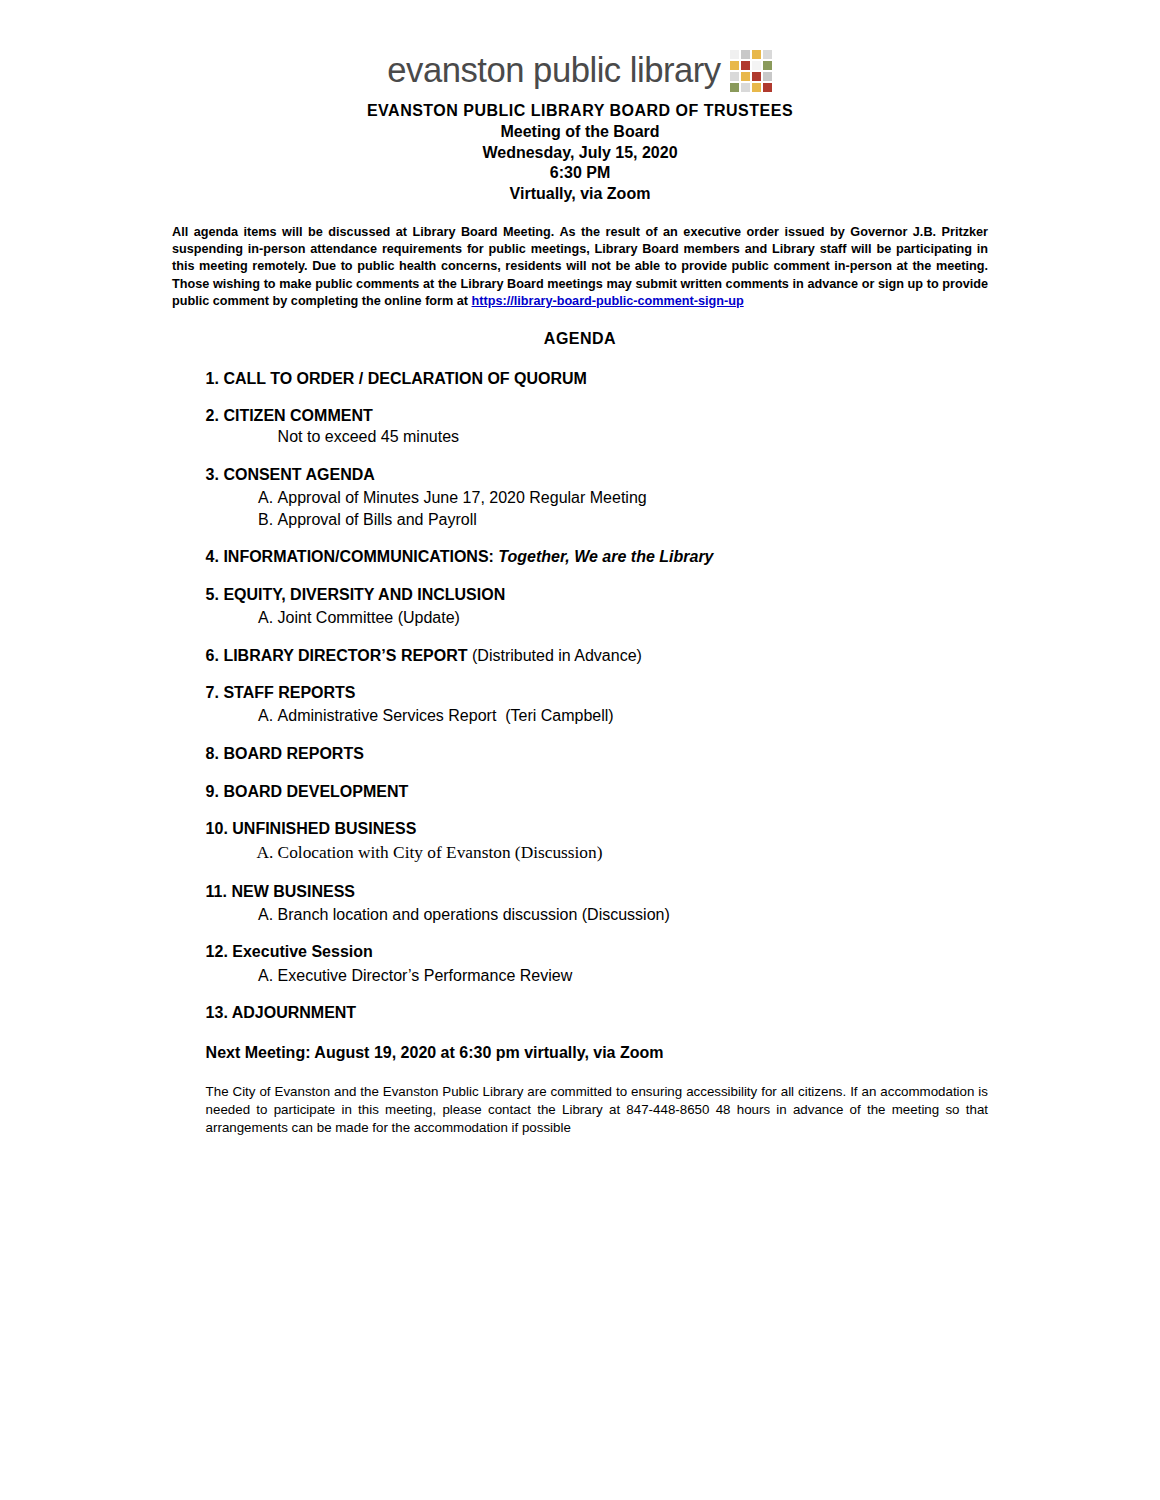evanston public library
EVANSTON PUBLIC LIBRARY BOARD OF TRUSTEES
Meeting of the Board
Wednesday, July 15, 2020
6:30 PM
Virtually, via Zoom
All agenda items will be discussed at Library Board Meeting. As the result of an executive order issued by Governor J.B. Pritzker suspending in-person attendance requirements for public meetings, Library Board members and Library staff will be participating in this meeting remotely. Due to public health concerns, residents will not be able to provide public comment in-person at the meeting. Those wishing to make public comments at the Library Board meetings may submit written comments in advance or sign up to provide public comment by completing the online form at https://library-board-public-comment-sign-up
AGENDA
CALL TO ORDER / DECLARATION OF QUORUM
CITIZEN COMMENT
Not to exceed 45 minutes
CONSENT AGENDA
Approval of Minutes June 17, 2020 Regular Meeting
Approval of Bills and Payroll
INFORMATION/COMMUNICATIONS: Together, We are the Library
EQUITY, DIVERSITY AND INCLUSION
Joint Committee (Update)
LIBRARY DIRECTOR’S REPORT (Distributed in Advance)
STAFF REPORTS
Administrative Services Report (Teri Campbell)
BOARD REPORTS
BOARD DEVELOPMENT
UNFINISHED BUSINESS
Colocation with City of Evanston (Discussion)
NEW BUSINESS
Branch location and operations discussion (Discussion)
Executive Session
Executive Director’s Performance Review
ADJOURNMENT
Next Meeting: August 19, 2020 at 6:30 pm virtually, via Zoom
The City of Evanston and the Evanston Public Library are committed to ensuring accessibility for all citizens. If an accommodation is needed to participate in this meeting, please contact the Library at 847-448-8650 48 hours in advance of the meeting so that arrangements can be made for the accommodation if possible